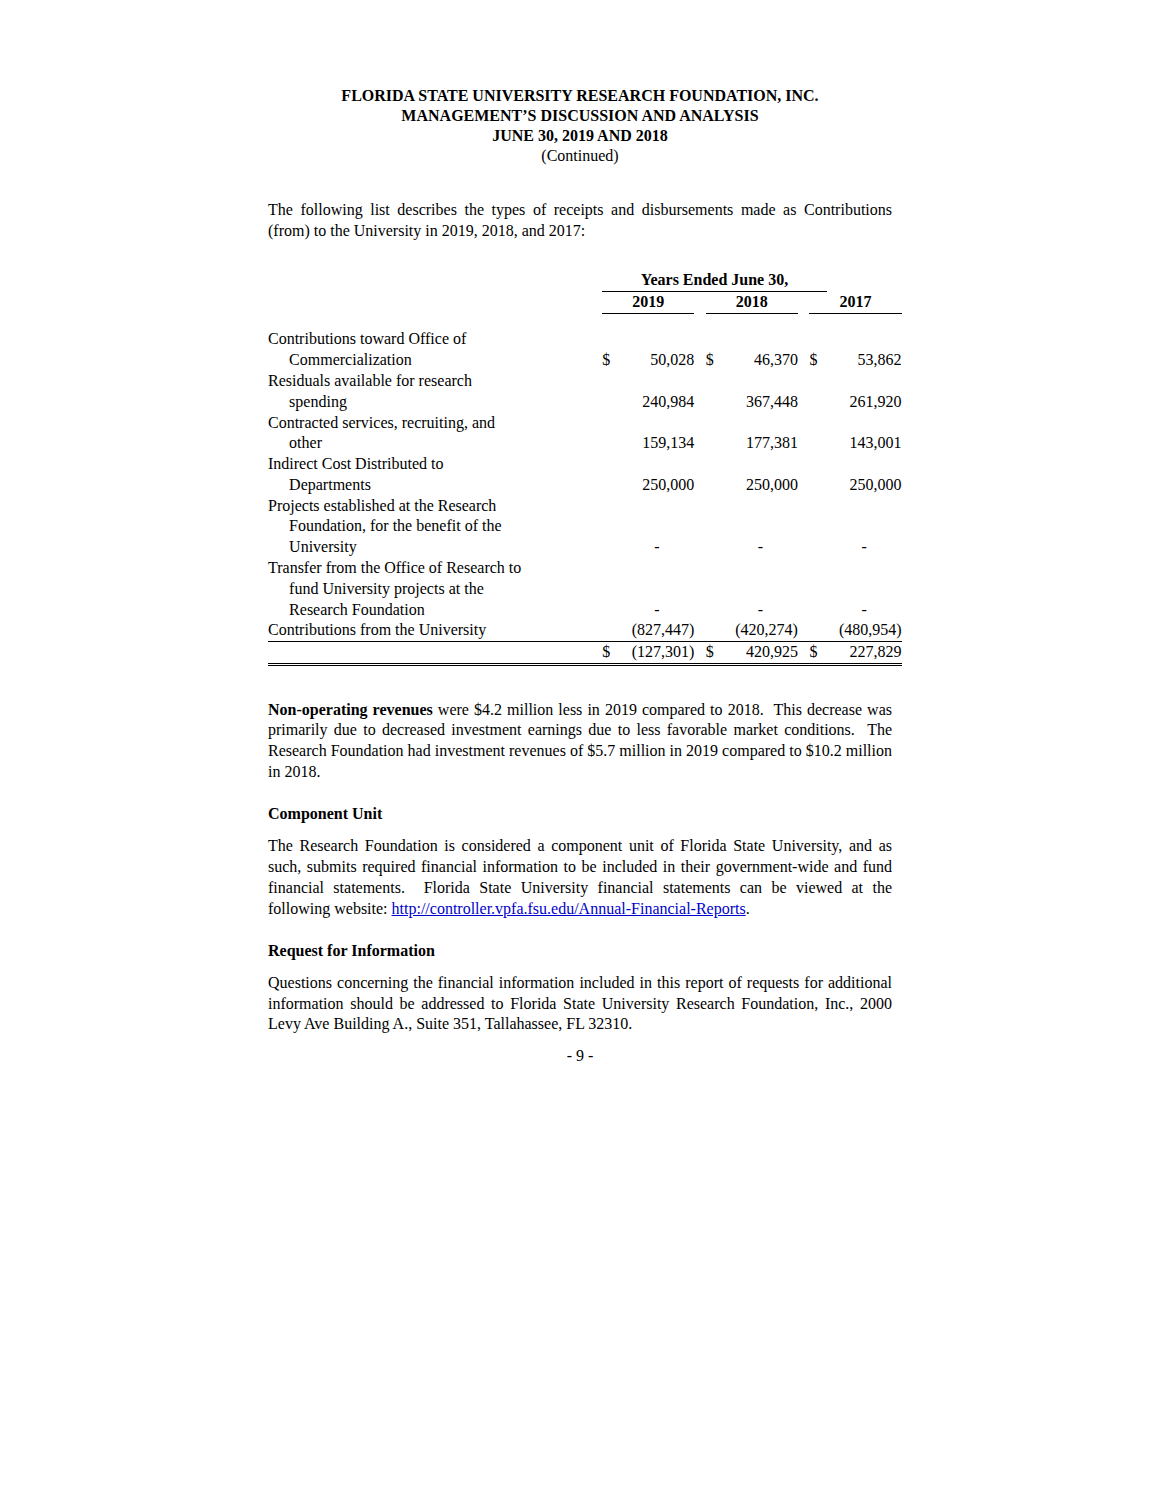FLORIDA STATE UNIVERSITY RESEARCH FOUNDATION, INC.
MANAGEMENT’S DISCUSSION AND ANALYSIS
JUNE 30, 2019 AND 2018
(Continued)
The following list describes the types of receipts and disbursements made as Contributions (from) to the University in 2019, 2018, and 2017:
| | | Years Ended June 30, |
| | | 2019 | | 2018 | | 2017 |
| Contributions toward Office of | | | | | | | | | |
| Commercialization | | $ | 50,028 | | $ | 46,370 | | $ | 53,862 |
| Residuals available for research | | | | | | | | | |
| spending | | | 240,984 | | | 367,448 | | | 261,920 |
| Contracted services, recruiting, and | | | | | | | | | |
| other | | | 159,134 | | | 177,381 | | | 143,001 |
| Indirect Cost Distributed to | | | | | | | | | |
| Departments | | | 250,000 | | | 250,000 | | | 250,000 |
| Projects established at the Research | | | | | | | | | |
| Foundation, for the benefit of the | | | | | | | | | |
| University | | | - | | | - | | | - |
| Transfer from the Office of Research to | | | | | | | | | |
| fund University projects at the | | | | | | | | | |
| Research Foundation | | | - | | | - | | | - |
| Contributions from the University | | | (827,447) | | | (420,274) | | | (480,954) |
| | | $ | (127,301) | | $ | 420,925 | | $ | 227,829 |
Non-operating revenues were $4.2 million less in 2019 compared to 2018. This decrease was primarily due to decreased investment earnings due to less favorable market conditions. The Research Foundation had investment revenues of $5.7 million in 2019 compared to $10.2 million in 2018.
Component Unit
The Research Foundation is considered a component unit of Florida State University, and as such, submits required financial information to be included in their government-wide and fund financial statements. Florida State University financial statements can be viewed at the following website: http://controller.vpfa.fsu.edu/Annual-Financial-Reports.
Request for Information
Questions concerning the financial information included in this report of requests for additional information should be addressed to Florida State University Research Foundation, Inc., 2000 Levy Ave Building A., Suite 351, Tallahassee, FL 32310.
- 9 -